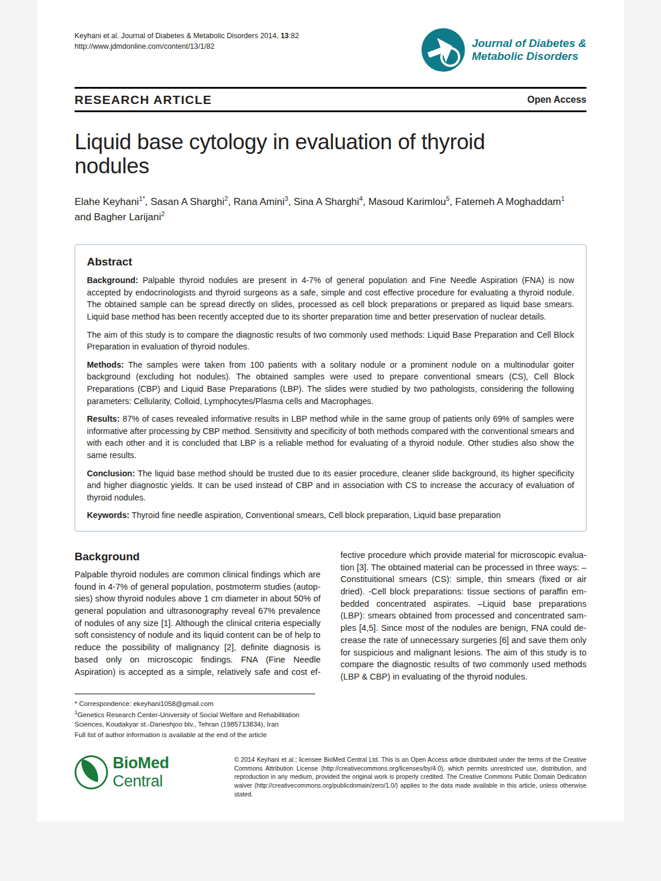Keyhani et al. Journal of Diabetes & Metabolic Disorders 2014, 13:82
http://www.jdmdonline.com/content/13/1/82
Journal of Diabetes &Metabolic Disorders
Research Article
Open Access
Liquid base cytology in evaluation of thyroid
nodules
Elahe Keyhani1*, Sasan A Sharghi2, Rana Amini3, Sina A Sharghi4, Masoud Karimlou5, Fatemeh A Moghaddam1
and Bagher Larijani2
Abstract
Background: Palpable thyroid nodules are present in 4-7% of general population and Fine Needle Aspiration (FNA) is now accepted by endocrinologists and thyroid surgeons as a safe, simple and cost effective procedure for evaluating a thyroid nodule. The obtained sample can be spread directly on slides, processed as cell block preparations or prepared as liquid base smears. Liquid base method has been recently accepted due to its shorter preparation time and better preservation of nuclear details.
The aim of this study is to compare the diagnostic results of two commonly used methods: Liquid Base Preparation and Cell Block Preparation in evaluation of thyroid nodules.
Methods: The samples were taken from 100 patients with a solitary nodule or a prominent nodule on a multinodular goiter background (excluding hot nodules). The obtained samples were used to prepare conventional smears (CS), Cell Block Preparations (CBP) and Liquid Base Preparations (LBP). The slides were studied by two pathologists, considering the following parameters: Cellularity, Colloid, Lymphocytes/Plasma cells and Macrophages.
Results: 87% of cases revealed informative results in LBP method while in the same group of patients only 69% of samples were informative after processing by CBP method. Sensitivity and specificity of both methods compared with the conventional smears and with each other and it is concluded that LBP is a reliable method for evaluating of a thyroid nodule. Other studies also show the same results.
Conclusion: The liquid base method should be trusted due to its easier procedure, cleaner slide background, its higher specificity and higher diagnostic yields. It can be used instead of CBP and in association with CS to increase the accuracy of evaluation of thyroid nodules.
Keywords: Thyroid fine needle aspiration, Conventional smears, Cell block preparation, Liquid base preparation
Background
Palpable thyroid nodules are common clinical findings which are found in 4-7% of general population, postmoterm studies (autopsies) show thyroid nodules above 1 cm diameter in about 50% of general population and ultrasonography reveal 67% prevalence of nodules of any size [1]. Although the clinical criteria especially soft consistency of nodule and its liquid content can be of help to reduce the possibility of malignancy [2], definite diagnosis is based only on microscopic findings. FNA (Fine Needle Aspiration) is accepted as a simple, relatively safe and cost effective procedure which provide material for microscopic evaluation [3]. The obtained material can be processed in three ways: –Constituitional smears (CS): simple, thin smears (fixed or air dried). -Cell block preparations: tissue sections of paraffin embedded concentrated aspirates. –Liquid base preparations (LBP): smears obtained from processed and concentrated samples [4,5]. Since most of the nodules are benign, FNA could decrease the rate of unnecessary surgeries [6] and save them only for suspicious and malignant lesions. The aim of this study is to compare the diagnostic results of two commonly used methods (LBP & CBP) in evaluating of the thyroid nodules.
* Correspondence: ekeyhani1058@gmail.com
1Genetics Research Center-University of Social Welfare and Rehabilitation Sciences, Koudakyar st.-Daneshjoo blv., Tehran (1985713834), Iran
Full list of author information is available at the end of the article
BioMed Central
© 2014 Keyhani et al.; licensee BioMed Central Ltd. This is an Open Access article distributed under the terms of the Creative Commons Attribution License (http://creativecommons.org/licenses/by/4.0), which permits unrestricted use, distribution, and reproduction in any medium, provided the original work is properly credited. The Creative Commons Public Domain Dedication waiver (http://creativecommons.org/publicdomain/zero/1.0/) applies to the data made available in this article, unless otherwise stated.